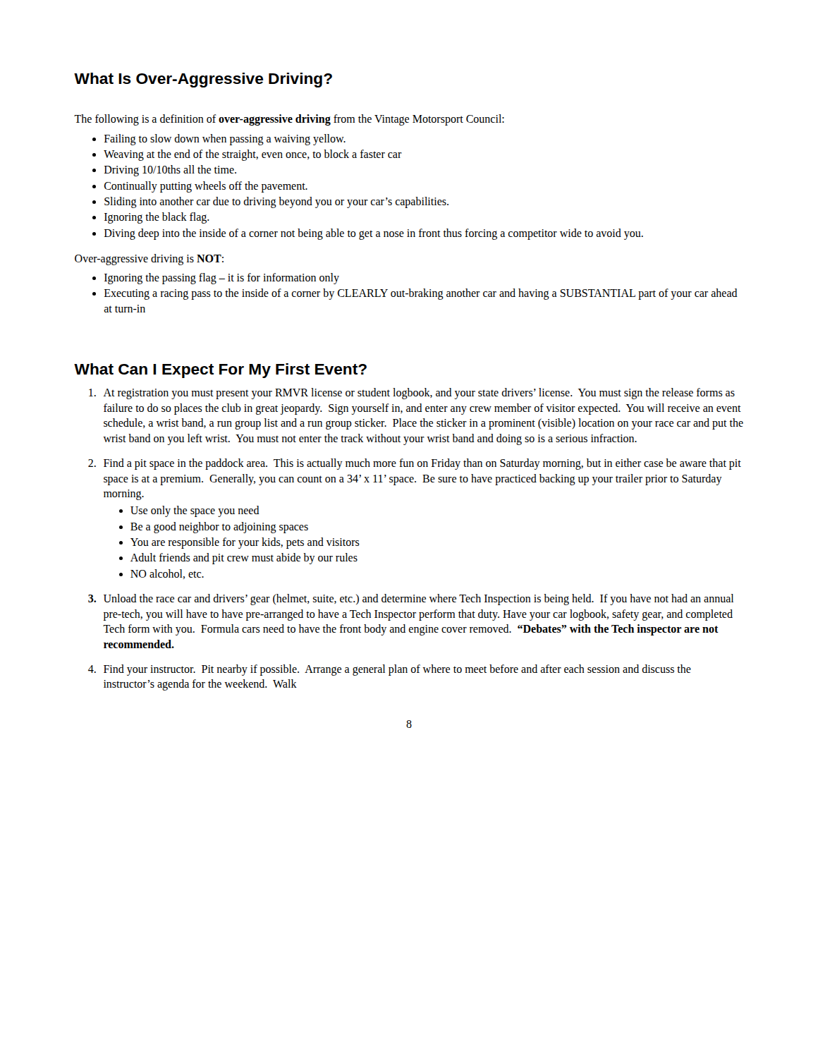What Is Over-Aggressive Driving?
The following is a definition of over-aggressive driving from the Vintage Motorsport Council:
Failing to slow down when passing a waiving yellow.
Weaving at the end of the straight, even once, to block a faster car
Driving 10/10ths all the time.
Continually putting wheels off the pavement.
Sliding into another car due to driving beyond you or your car’s capabilities.
Ignoring the black flag.
Diving deep into the inside of a corner not being able to get a nose in front thus forcing a competitor wide to avoid you.
Over-aggressive driving is NOT:
Ignoring the passing flag – it is for information only
Executing a racing pass to the inside of a corner by CLEARLY out-braking another car and having a SUBSTANTIAL part of your car ahead at turn-in
What Can I Expect For My First Event?
At registration you must present your RMVR license or student logbook, and your state drivers’ license. You must sign the release forms as failure to do so places the club in great jeopardy. Sign yourself in, and enter any crew member of visitor expected. You will receive an event schedule, a wrist band, a run group list and a run group sticker. Place the sticker in a prominent (visible) location on your race car and put the wrist band on you left wrist. You must not enter the track without your wrist band and doing so is a serious infraction.
Find a pit space in the paddock area. This is actually much more fun on Friday than on Saturday morning, but in either case be aware that pit space is at a premium. Generally, you can count on a 34’ x 11’ space. Be sure to have practiced backing up your trailer prior to Saturday morning.
Use only the space you need
Be a good neighbor to adjoining spaces
You are responsible for your kids, pets and visitors
Adult friends and pit crew must abide by our rules
NO alcohol, etc.
Unload the race car and drivers’ gear (helmet, suite, etc.) and determine where Tech Inspection is being held. If you have not had an annual pre-tech, you will have to have pre-arranged to have a Tech Inspector perform that duty. Have your car logbook, safety gear, and completed Tech form with you. Formula cars need to have the front body and engine cover removed. “Debates” with the Tech inspector are not recommended.
Find your instructor. Pit nearby if possible. Arrange a general plan of where to meet before and after each session and discuss the instructor’s agenda for the weekend. Walk
8